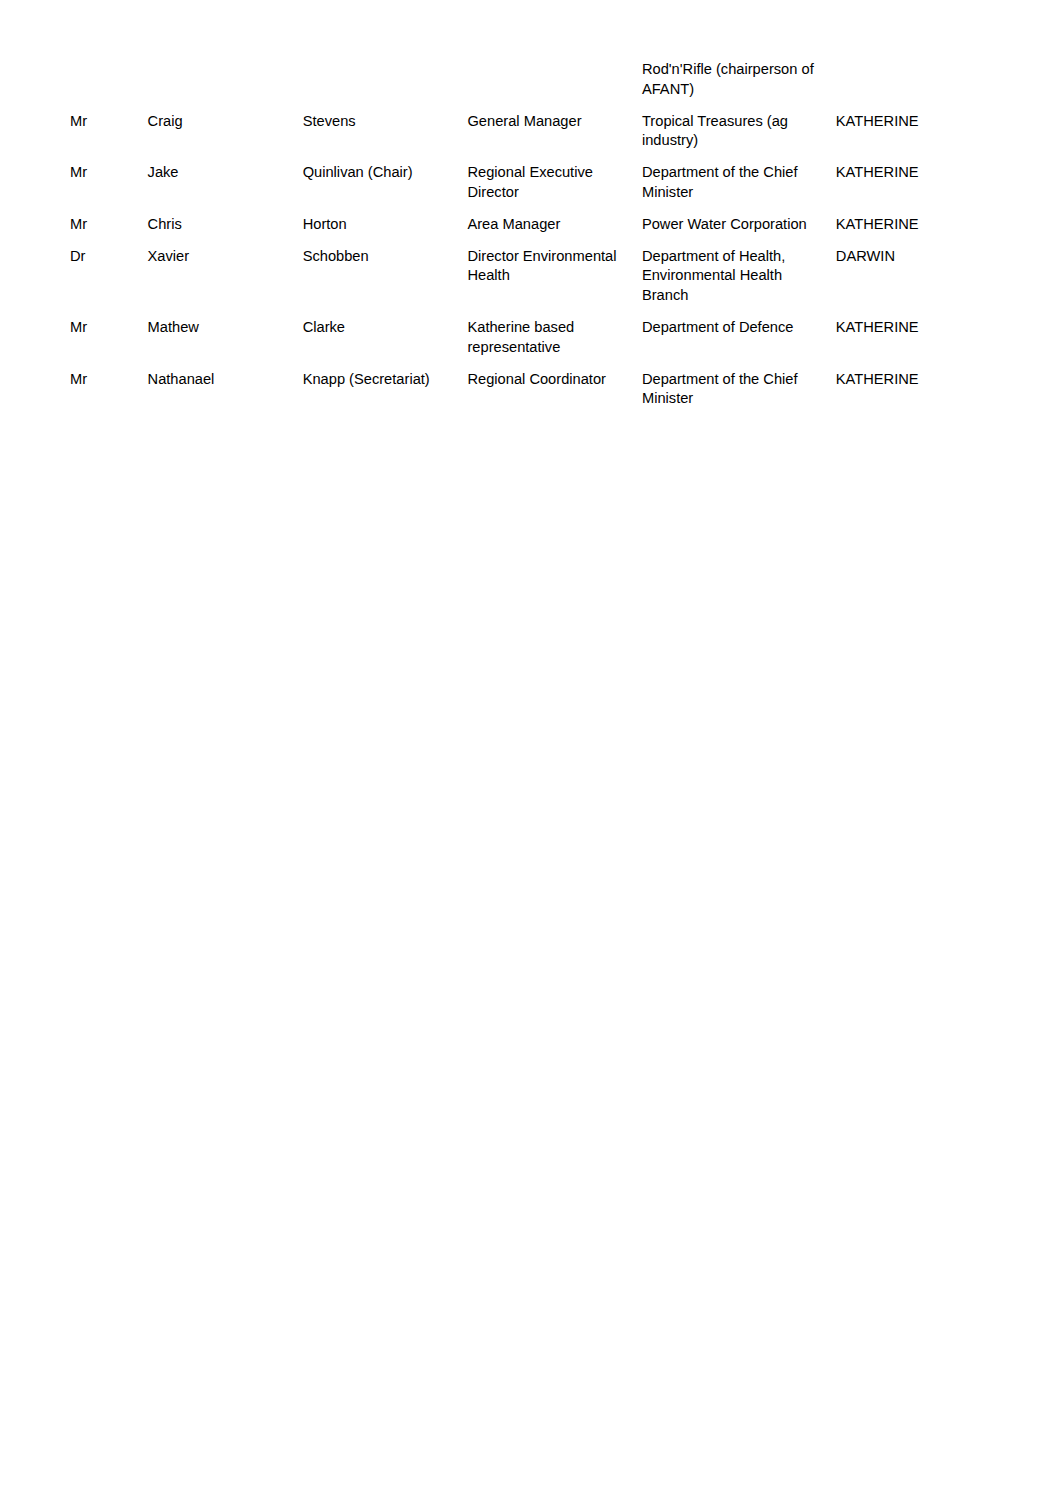| | | | | Rod'n'Rifle (chairperson of AFANT) | |
| Mr | Craig | Stevens | General Manager | Tropical Treasures (ag industry) | KATHERINE |
| Mr | Jake | Quinlivan (Chair) | Regional Executive Director | Department of the Chief Minister | KATHERINE |
| Mr | Chris | Horton | Area Manager | Power Water Corporation | KATHERINE |
| Dr | Xavier | Schobben | Director Environmental Health | Department of Health, Environmental Health Branch | DARWIN |
| Mr | Mathew | Clarke | Katherine based representative | Department of Defence | KATHERINE |
| Mr | Nathanael | Knapp (Secretariat) | Regional Coordinator | Department of the Chief Minister | KATHERINE |